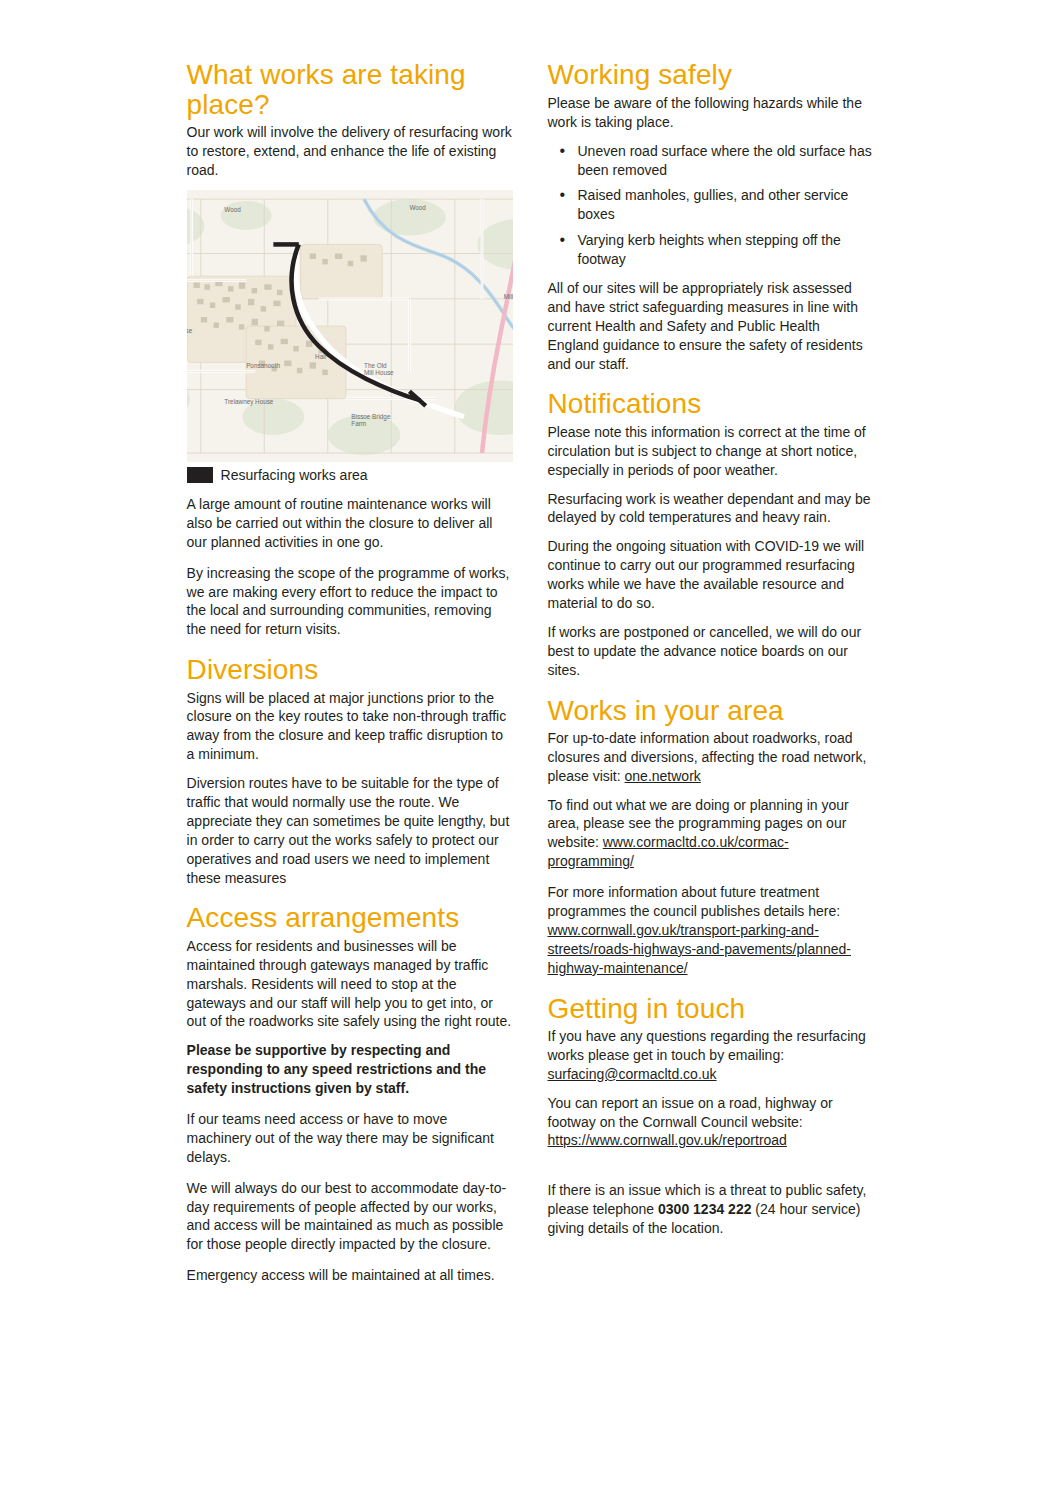What works are taking place?
Our work will involve the delivery of resurfacing work to restore, extend, and enhance the life of existing road.
Sch Wood Wood The Old Round House Cot Wood Ponsanooth Hall The Old Mill House Trelawney House Bissoe Bridge Farm Mill
Resurfacing works area
A large amount of routine maintenance works will also be carried out within the closure to deliver all our planned activities in one go.
By increasing the scope of the programme of works, we are making every effort to reduce the impact to the local and surrounding communities, removing the need for return visits.
Diversions
Signs will be placed at major junctions prior to the closure on the key routes to take non-through traffic away from the closure and keep traffic disruption to a minimum.
Diversion routes have to be suitable for the type of traffic that would normally use the route. We appreciate they can sometimes be quite lengthy, but in order to carry out the works safely to protect our operatives and road users we need to implement these measures
Access arrangements
Access for residents and businesses will be maintained through gateways managed by traffic marshals. Residents will need to stop at the gateways and our staff will help you to get into, or out of the roadworks site safely using the right route.
Please be supportive by respecting and responding to any speed restrictions and the safety instructions given by staff.
If our teams need access or have to move machinery out of the way there may be significant delays.
We will always do our best to accommodate day-to- day requirements of people affected by our works, and access will be maintained as much as possible for those people directly impacted by the closure.
Emergency access will be maintained at all times.
Working safely
Please be aware of the following hazards while the work is taking place.
Uneven road surface where the old surface has been removed
Raised manholes, gullies, and other service boxes
Varying kerb heights when stepping off the footway
All of our sites will be appropriately risk assessed and have strict safeguarding measures in line with current Health and Safety and Public Health England guidance to ensure the safety of residents and our staff.
Notifications
Please note this information is correct at the time of circulation but is subject to change at short notice, especially in periods of poor weather.
Resurfacing work is weather dependant and may be delayed by cold temperatures and heavy rain.
During the ongoing situation with COVID-19 we will continue to carry out our programmed resurfacing works while we have the available resource and material to do so.
If works are postponed or cancelled, we will do our best to update the advance notice boards on our sites.
Works in your area
For up-to-date information about roadworks, road closures and diversions, affecting the road network, please visit: one.network
To find out what we are doing or planning in your area, please see the programming pages on our website: www.cormacltd.co.uk/cormac-programming/
For more information about future treatment programmes the council publishes details here: www.cornwall.gov.uk/transport-parking-and-streets/roads-highways-and-pavements/planned-highway-maintenance/
Getting in touch
If you have any questions regarding the resurfacing works please get in touch by emailing: surfacing@cormacltd.co.uk
You can report an issue on a road, highway or footway on the Cornwall Council website: https://www.cornwall.gov.uk/reportroad
If there is an issue which is a threat to public safety, please telephone 0300 1234 222 (24 hour service) giving details of the location.